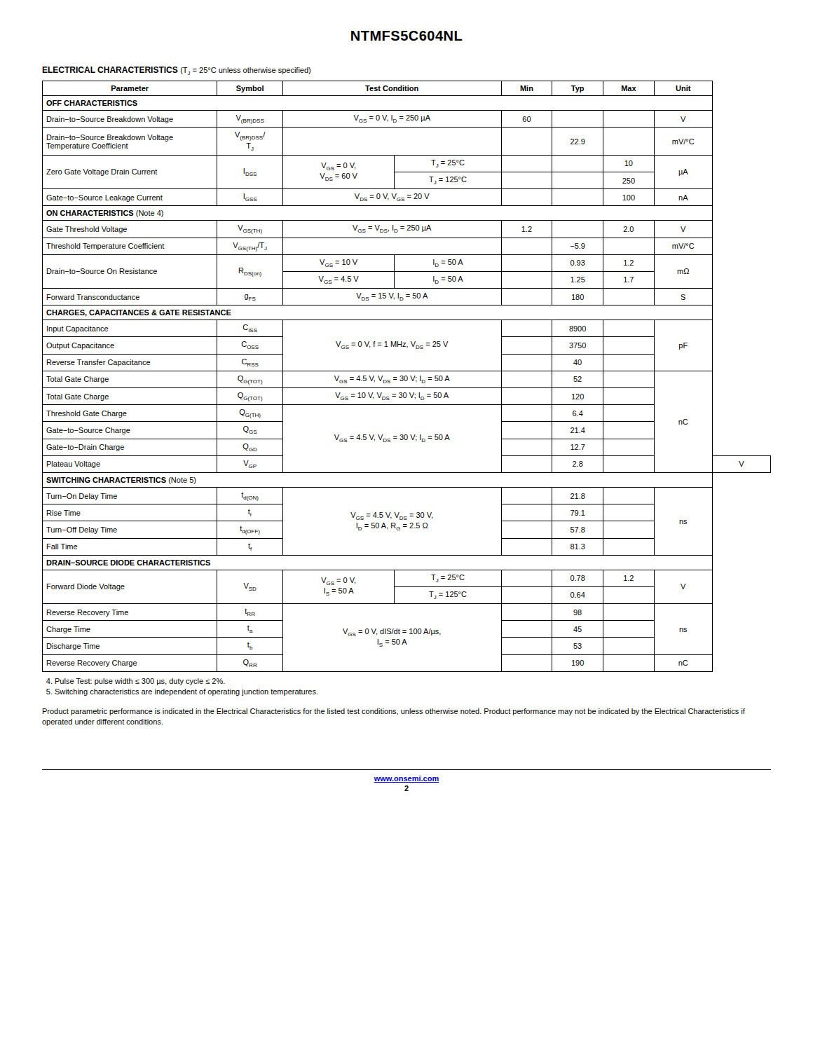NTMFS5C604NL
ELECTRICAL CHARACTERISTICS (TJ = 25°C unless otherwise specified)
| Parameter | Symbol | Test Condition | Min | Typ | Max | Unit |
| --- | --- | --- | --- | --- | --- | --- |
| OFF CHARACTERISTICS |
| Drain−to−Source Breakdown Voltage | V (BR)DSS | V GS = 0 V, I D = 250 µA | 60 | | | V |
| Drain−to−Source Breakdown Voltage Temperature Coefficient | V (BR)DSS / T J | | | 22.9 | | mV/°C |
| Zero Gate Voltage Drain Current | I DSS | V GS = 0 V, V DS = 60 V | T J = 25°C | | | 10 | µA |
| T J = 125°C | | | 250 |
| Gate−to−Source Leakage Current | I GSS | V DS = 0 V, V GS = 20 V | | | 100 | nA |
| ON CHARACTERISTICS (Note 4) |
| Gate Threshold Voltage | V GS(TH) | V GS = V DS , I D = 250 µA | 1.2 | | 2.0 | V |
| Threshold Temperature Coefficient | V GS(TH) /T J | | | −5.9 | | mV/°C |
| Drain−to−Source On Resistance | R DS(on) | V GS = 10 V | I D = 50 A | | 0.93 | 1.2 | mΩ |
| V GS = 4.5 V | I D = 50 A | | 1.25 | 1.7 |
| Forward Transconductance | g FS | V DS = 15 V, I D = 50 A | | 180 | | S |
| CHARGES, CAPACITANCES & GATE RESISTANCE |
| Input Capacitance | C ISS | V GS = 0 V, f = 1 MHz, V DS = 25 V | | 8900 | | pF |
| Output Capacitance | C OSS | | 3750 | |
| Reverse Transfer Capacitance | C RSS | | 40 | |
| Total Gate Charge | Q G(TOT) | V GS = 4.5 V, V DS = 30 V; I D = 50 A | | 52 | | nC |
| Total Gate Charge | Q G(TOT) | V GS = 10 V, V DS = 30 V; I D = 50 A | | 120 | |
| Threshold Gate Charge | Q G(TH) | V GS = 4.5 V, V DS = 30 V; I D = 50 A | | 6.4 | |
| Gate−to−Source Charge | Q GS | | 21.4 | |
| Gate−to−Drain Charge | Q GD | | 12.7 | |
| Plateau Voltage | V GP | | 2.8 | | V |
| SWITCHING CHARACTERISTICS (Note 5) |
| Turn−On Delay Time | t d(ON) | V GS = 4.5 V, V DS = 30 V, I D = 50 A, R G = 2.5 Ω | | 21.8 | | ns |
| Rise Time | t r | | 79.1 | |
| Turn−Off Delay Time | t d(OFF) | | 57.8 | |
| Fall Time | t f | | 81.3 | |
| DRAIN−SOURCE DIODE CHARACTERISTICS |
| Forward Diode Voltage | V SD | V GS = 0 V, I S = 50 A | T J = 25°C | | 0.78 | 1.2 | V |
| T J = 125°C | | 0.64 | |
| Reverse Recovery Time | t RR | V GS = 0 V, dIS/dt = 100 A/µs, I S = 50 A | | 98 | | ns |
| Charge Time | t a | | 45 | |
| Discharge Time | t b | | 53 | |
| Reverse Recovery Charge | Q RR | | 190 | | nC |
Pulse Test: pulse width ≤ 300 µs, duty cycle ≤ 2%.
Switching characteristics are independent of operating junction temperatures.
Product parametric performance is indicated in the Electrical Characteristics for the listed test conditions, unless otherwise noted. Product performance may not be indicated by the Electrical Characteristics if operated under different conditions.
www.onsemi.com
2